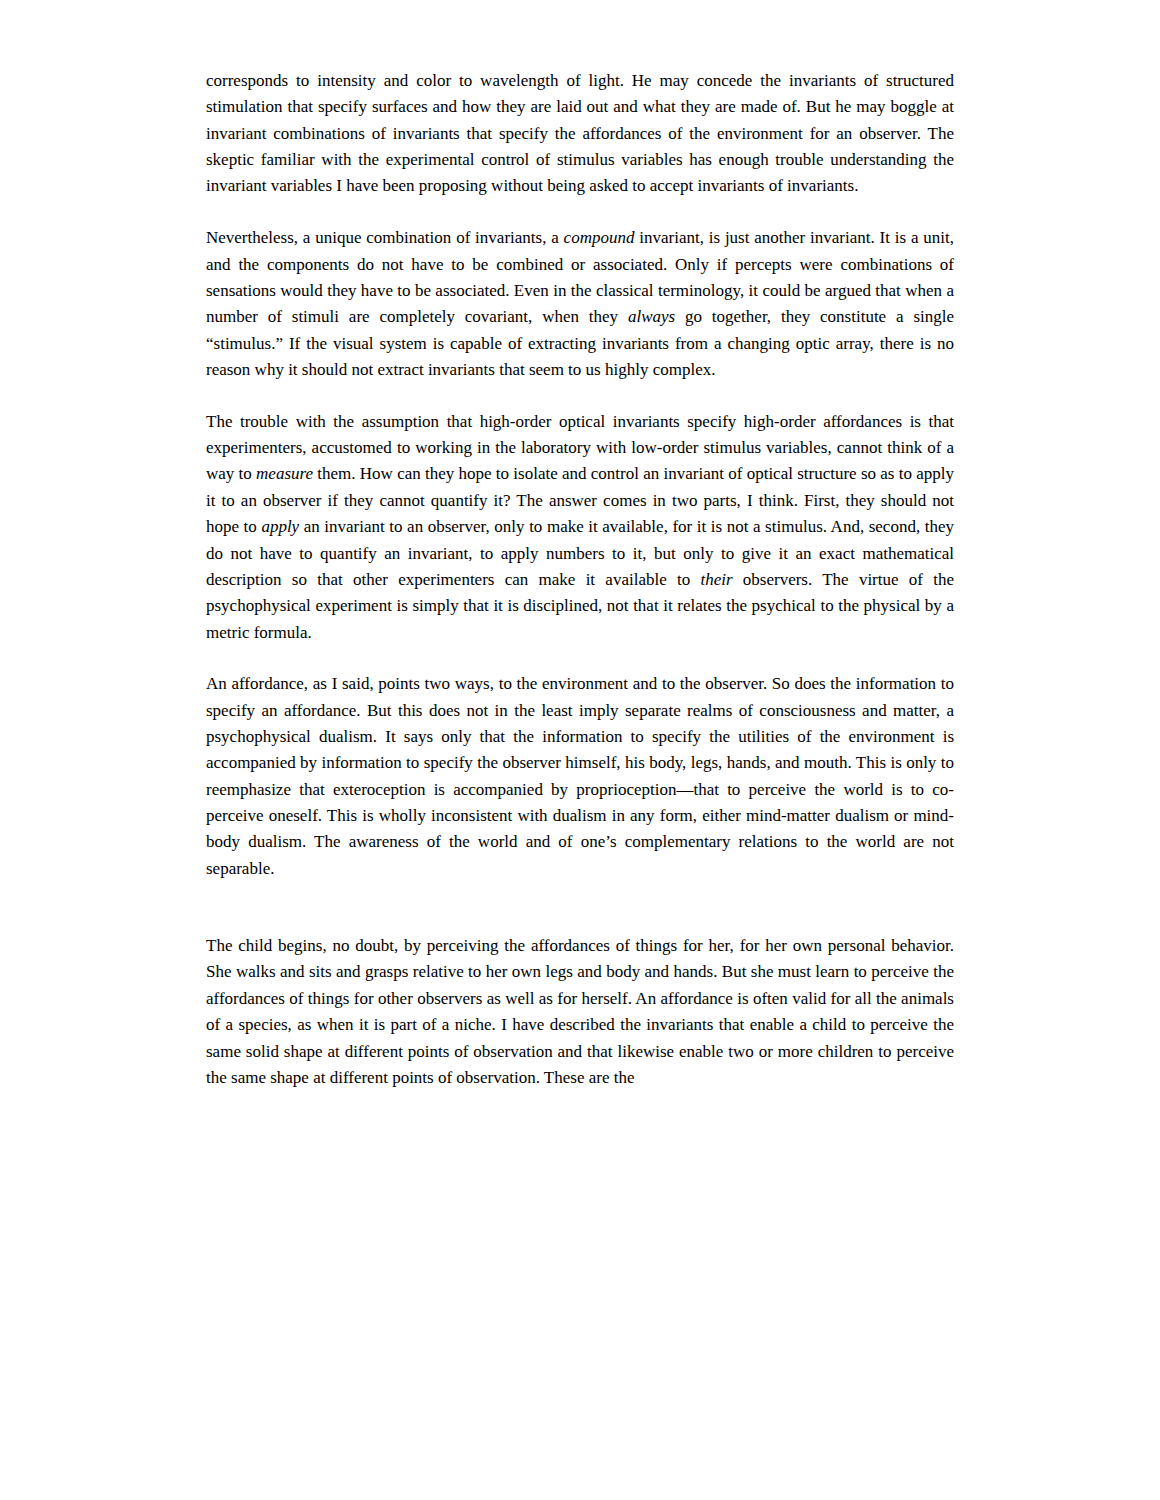corresponds to intensity and color to wavelength of light. He may concede the invariants of structured stimulation that specify surfaces and how they are laid out and what they are made of. But he may boggle at invariant combinations of invariants that specify the affordances of the environment for an observer. The skeptic familiar with the experimental control of stimulus variables has enough trouble understanding the invariant variables I have been proposing without being asked to accept invariants of invariants.
Nevertheless, a unique combination of invariants, a compound invariant, is just another invariant. It is a unit, and the components do not have to be combined or associated. Only if percepts were combinations of sensations would they have to be associated. Even in the classical terminology, it could be argued that when a number of stimuli are completely covariant, when they always go together, they constitute a single “stimulus.” If the visual system is capable of extracting invariants from a changing optic array, there is no reason why it should not extract invariants that seem to us highly complex.
The trouble with the assumption that high-order optical invariants specify high-order affordances is that experimenters, accustomed to working in the laboratory with low-order stimulus variables, cannot think of a way to measure them. How can they hope to isolate and control an invariant of optical structure so as to apply it to an observer if they cannot quantify it? The answer comes in two parts, I think. First, they should not hope to apply an invariant to an observer, only to make it available, for it is not a stimulus. And, second, they do not have to quantify an invariant, to apply numbers to it, but only to give it an exact mathematical description so that other experimenters can make it available to their observers. The virtue of the psychophysical experiment is simply that it is disciplined, not that it relates the psychical to the physical by a metric formula.
An affordance, as I said, points two ways, to the environment and to the observer. So does the information to specify an affordance. But this does not in the least imply separate realms of consciousness and matter, a psychophysical dualism. It says only that the information to specify the utilities of the environment is accompanied by information to specify the observer himself, his body, legs, hands, and mouth. This is only to reemphasize that exteroception is accompanied by proprioception—that to perceive the world is to co-perceive oneself. This is wholly inconsistent with dualism in any form, either mind-matter dualism or mind-body dualism. The awareness of the world and of one’s complementary relations to the world are not separable.
The child begins, no doubt, by perceiving the affordances of things for her, for her own personal behavior. She walks and sits and grasps relative to her own legs and body and hands. But she must learn to perceive the affordances of things for other observers as well as for herself. An affordance is often valid for all the animals of a species, as when it is part of a niche. I have described the invariants that enable a child to perceive the same solid shape at different points of observation and that likewise enable two or more children to perceive the same shape at different points of observation. These are the